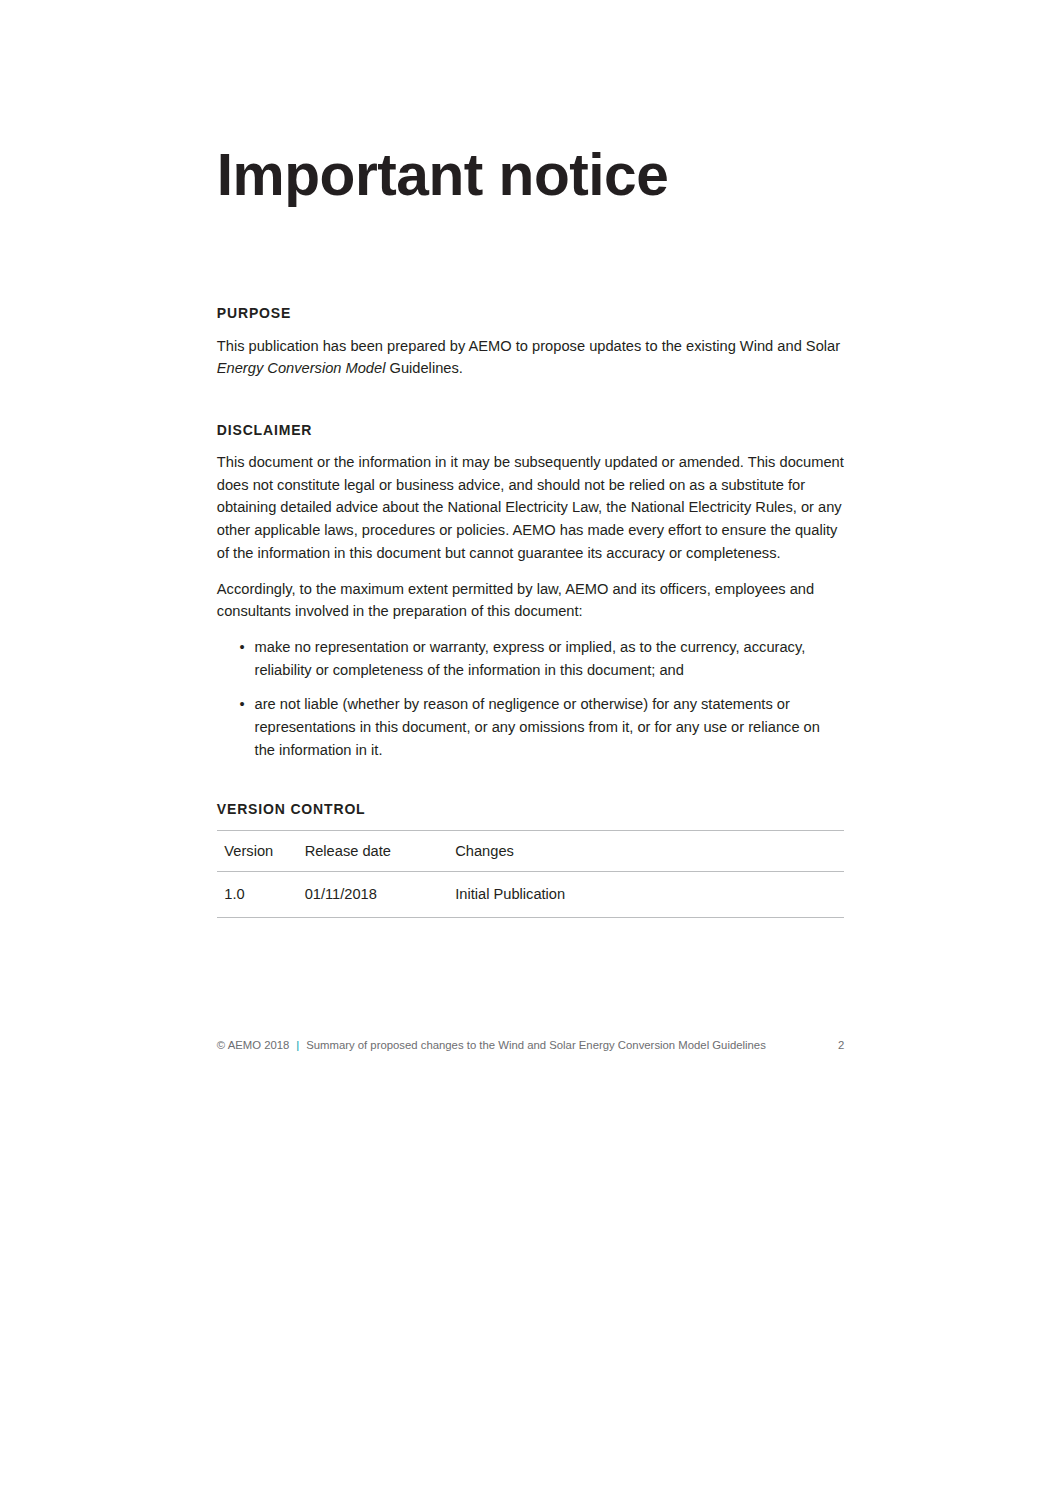Important notice
Purpose
This publication has been prepared by AEMO to propose updates to the existing Wind and Solar Energy Conversion Model Guidelines.
Disclaimer
This document or the information in it may be subsequently updated or amended. This document does not constitute legal or business advice, and should not be relied on as a substitute for obtaining detailed advice about the National Electricity Law, the National Electricity Rules, or any other applicable laws, procedures or policies. AEMO has made every effort to ensure the quality of the information in this document but cannot guarantee its accuracy or completeness.
Accordingly, to the maximum extent permitted by law, AEMO and its officers, employees and consultants involved in the preparation of this document:
make no representation or warranty, express or implied, as to the currency, accuracy, reliability or completeness of the information in this document; and
are not liable (whether by reason of negligence or otherwise) for any statements or representations in this document, or any omissions from it, or for any use or reliance on the information in it.
Version control
| Version | Release date | Changes |
| --- | --- | --- |
| 1.0 | 01/11/2018 | Initial Publication |
© AEMO 2018 | Summary of proposed changes to the Wind and Solar Energy Conversion Model Guidelines
2